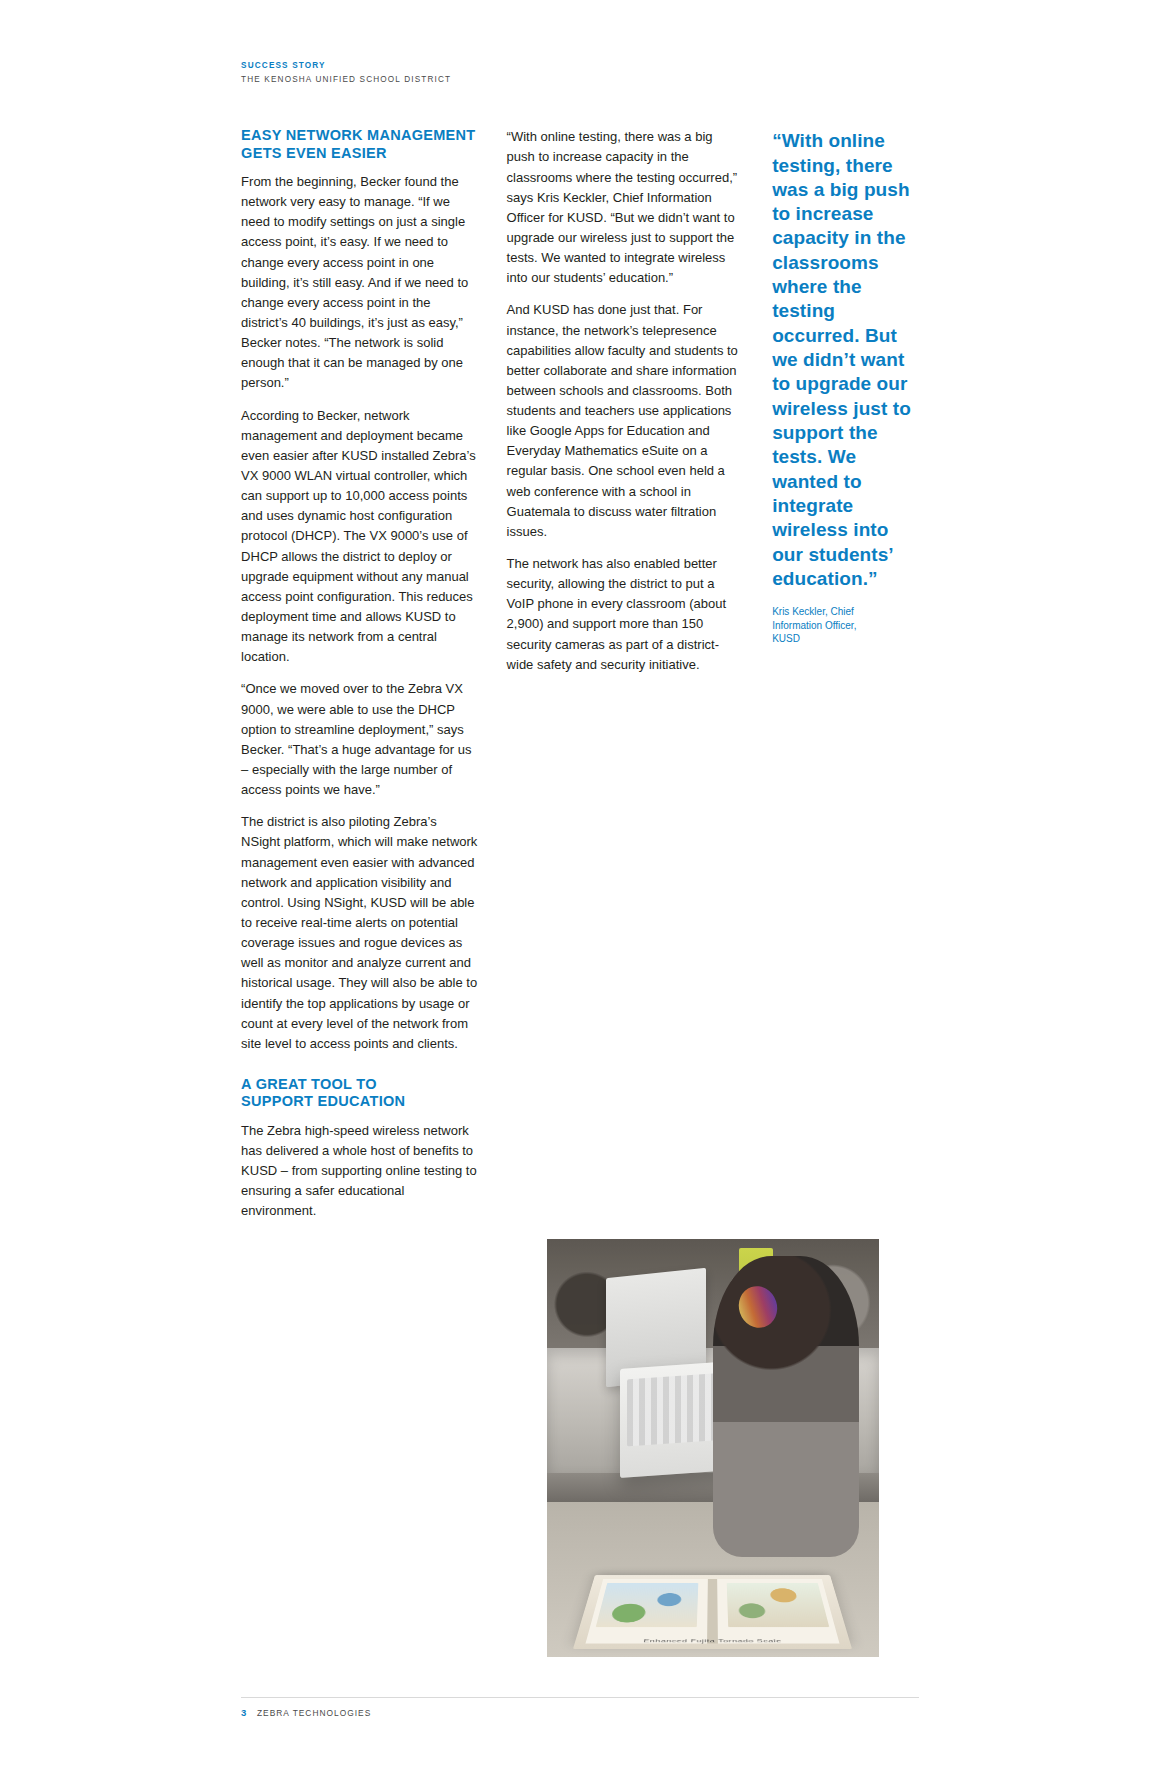Success Story
The Kenosha Unified School District
Easy Network Management
Gets Even Easier
From the beginning, Becker found the network very easy to manage. “If we need to modify settings on just a single access point, it’s easy. If we need to change every access point in one building, it’s still easy. And if we need to change every access point in the district’s 40 buildings, it’s just as easy,” Becker notes. “The network is solid enough that it can be managed by one person.”
According to Becker, network management and deployment became even easier after KUSD installed Zebra’s VX 9000 WLAN virtual controller, which can support up to 10,000 access points and uses dynamic host configuration protocol (DHCP). The VX 9000’s use of DHCP allows the district to deploy or upgrade equipment without any manual access point configuration. This reduces deployment time and allows KUSD to manage its network from a central location.
“Once we moved over to the Zebra VX 9000, we were able to use the DHCP option to streamline deployment,” says Becker. “That’s a huge advantage for us – especially with the large number of access points we have.”
The district is also piloting Zebra’s NSight platform, which will make network management even easier with advanced network and application visibility and control. Using NSight, KUSD will be able to receive real-time alerts on potential coverage issues and rogue devices as well as monitor and analyze current and historical usage. They will also be able to identify the top applications by usage or count at every level of the network from site level to access points and clients.
A Great Tool to
Support Education
The Zebra high-speed wireless network has delivered a whole host of benefits to KUSD – from supporting online testing to ensuring a safer educational environment.
“With online testing, there was a big push to increase capacity in the classrooms where the testing occurred,” says Kris Keckler, Chief Information Officer for KUSD. “But we didn’t want to upgrade our wireless just to support the tests. We wanted to integrate wireless into our students’ education.”
And KUSD has done just that. For instance, the network’s telepresence capabilities allow faculty and students to better collaborate and share information between schools and classrooms. Both students and teachers use applications like Google Apps for Education and Everyday Mathematics eSuite on a regular basis. One school even held a web conference with a school in Guatemala to discuss water filtration issues.
The network has also enabled better security, allowing the district to put a VoIP phone in every classroom (about 2,900) and support more than 150 security cameras as part of a district-wide safety and security initiative.
“With online testing, there was a big push to increase capacity in the classrooms where the testing occurred. But we didn’t want to upgrade our wireless just to support the tests. We wanted to integrate wireless into our students’ education.”
Kris Keckler, Chief
Information Officer,
KUSD
Enhanced Fujita Tornado Scale
3 Zebra Technologies